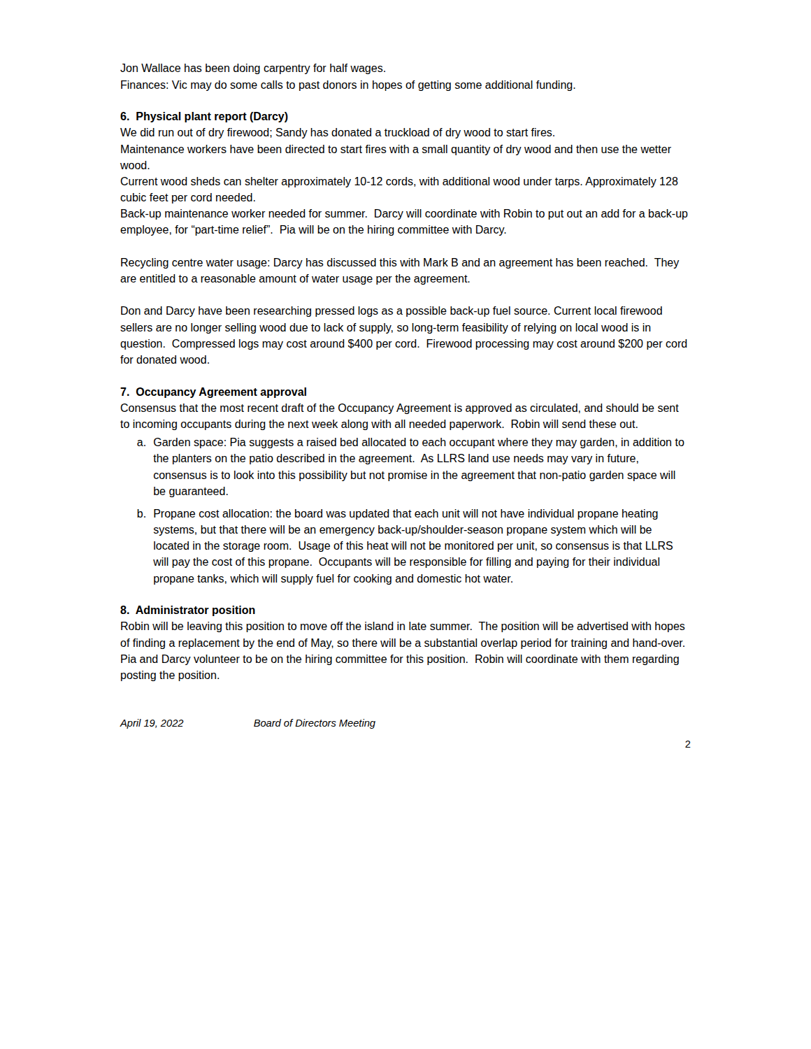Jon Wallace has been doing carpentry for half wages.
Finances: Vic may do some calls to past donors in hopes of getting some additional funding.
6. Physical plant report (Darcy)
We did run out of dry firewood; Sandy has donated a truckload of dry wood to start fires.
Maintenance workers have been directed to start fires with a small quantity of dry wood and then use the wetter wood.
Current wood sheds can shelter approximately 10-12 cords, with additional wood under tarps. Approximately 128 cubic feet per cord needed.
Back-up maintenance worker needed for summer. Darcy will coordinate with Robin to put out an add for a back-up employee, for “part-time relief”. Pia will be on the hiring committee with Darcy.
Recycling centre water usage: Darcy has discussed this with Mark B and an agreement has been reached. They are entitled to a reasonable amount of water usage per the agreement.
Don and Darcy have been researching pressed logs as a possible back-up fuel source. Current local firewood sellers are no longer selling wood due to lack of supply, so long-term feasibility of relying on local wood is in question. Compressed logs may cost around $400 per cord. Firewood processing may cost around $200 per cord for donated wood.
7. Occupancy Agreement approval
Consensus that the most recent draft of the Occupancy Agreement is approved as circulated, and should be sent to incoming occupants during the next week along with all needed paperwork. Robin will send these out.
Garden space: Pia suggests a raised bed allocated to each occupant where they may garden, in addition to the planters on the patio described in the agreement. As LLRS land use needs may vary in future, consensus is to look into this possibility but not promise in the agreement that non-patio garden space will be guaranteed.
Propane cost allocation: the board was updated that each unit will not have individual propane heating systems, but that there will be an emergency back-up/shoulder-season propane system which will be located in the storage room. Usage of this heat will not be monitored per unit, so consensus is that LLRS will pay the cost of this propane. Occupants will be responsible for filling and paying for their individual propane tanks, which will supply fuel for cooking and domestic hot water.
8. Administrator position
Robin will be leaving this position to move off the island in late summer. The position will be advertised with hopes of finding a replacement by the end of May, so there will be a substantial overlap period for training and hand-over. Pia and Darcy volunteer to be on the hiring committee for this position. Robin will coordinate with them regarding posting the position.
April 19, 2022 Board of Directors Meeting
2